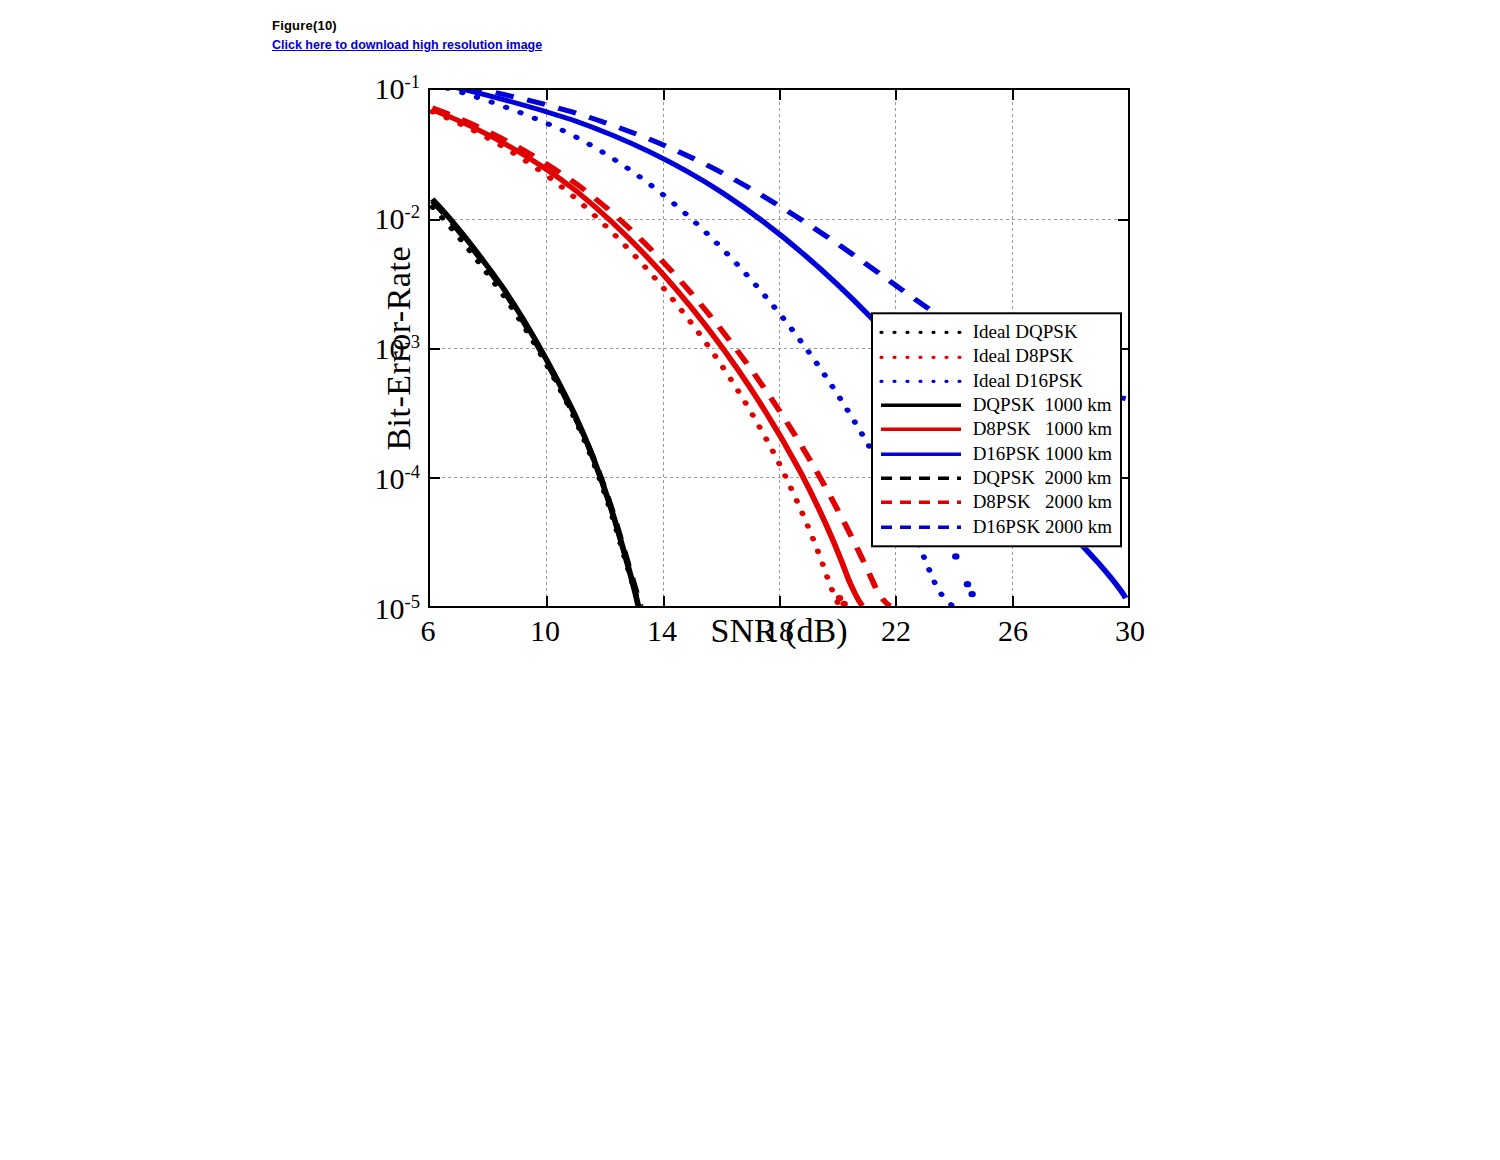Figure(10)
Click here to download high resolution image
Bit-Error-Rate
10-1
10-2
10-3
10-4
10-5
6
10
14
18
22
26
30
| | Ideal DQPSK |
| | Ideal D8PSK |
| | Ideal D16PSK |
| | DQPSK 1000 km |
| | D8PSK 1000 km |
| | D16PSK 1000 km |
| | DQPSK 2000 km |
| | D8PSK 2000 km |
| | D16PSK 2000 km |
SNR (dB)